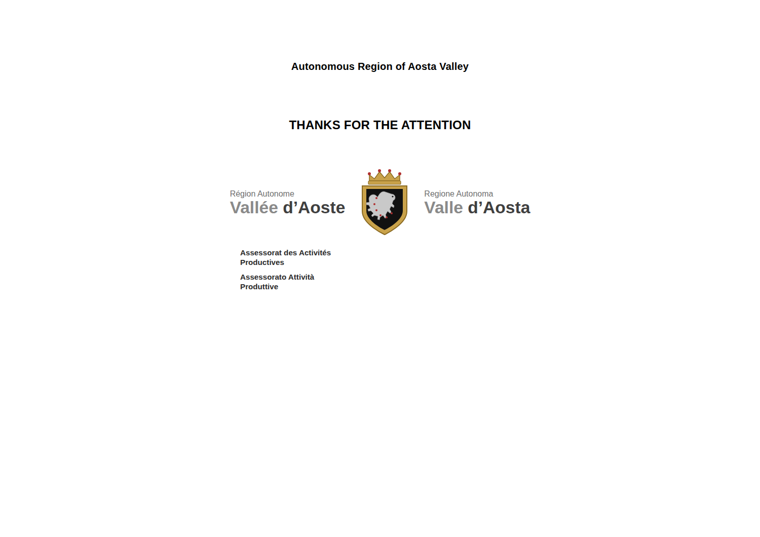Autonomous Region of Aosta Valley
THANKS FOR THE ATTENTION
Région Autonome Vallée d’Aoste
Regione Autonoma Valle d’Aosta
Assessorat des Activités
Productives
Assessorato Attività
Produttive